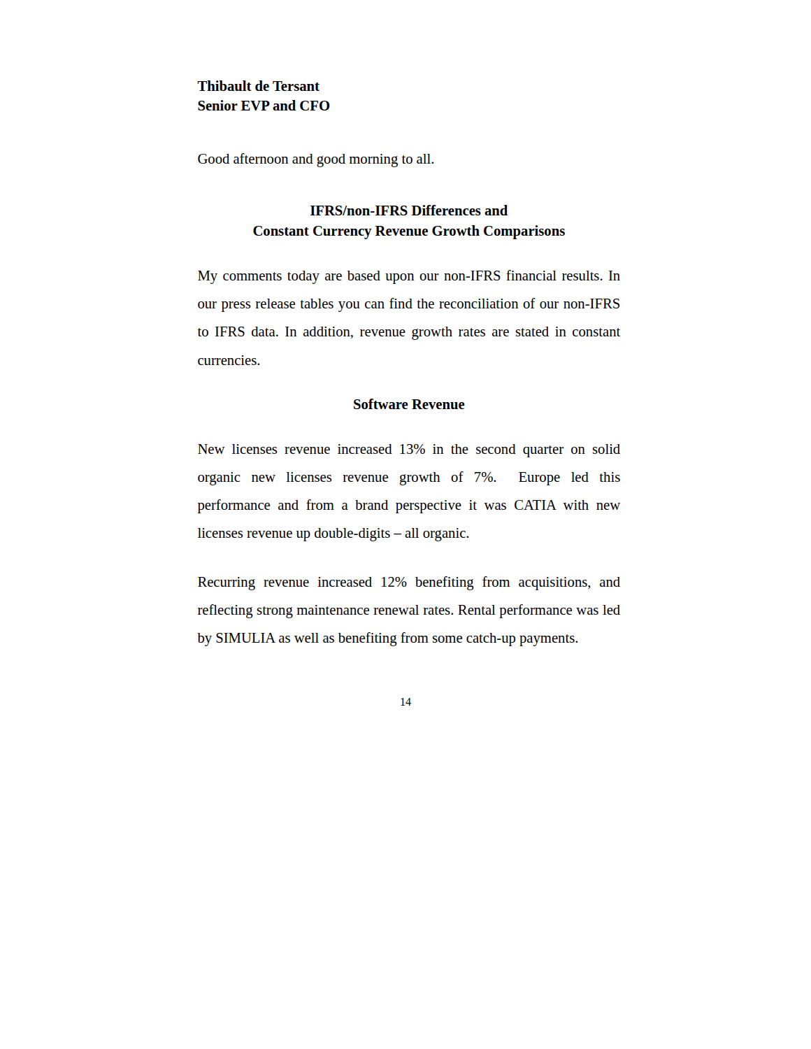Thibault de Tersant
Senior EVP and CFO
Good afternoon and good morning to all.
IFRS/non-IFRS Differences and
Constant Currency Revenue Growth Comparisons
My comments today are based upon our non-IFRS financial results. In our press release tables you can find the reconciliation of our non-IFRS to IFRS data. In addition, revenue growth rates are stated in constant currencies.
Software Revenue
New licenses revenue increased 13% in the second quarter on solid organic new licenses revenue growth of 7%. Europe led this performance and from a brand perspective it was CATIA with new licenses revenue up double-digits – all organic.
Recurring revenue increased 12% benefiting from acquisitions, and reflecting strong maintenance renewal rates. Rental performance was led by SIMULIA as well as benefiting from some catch-up payments.
14